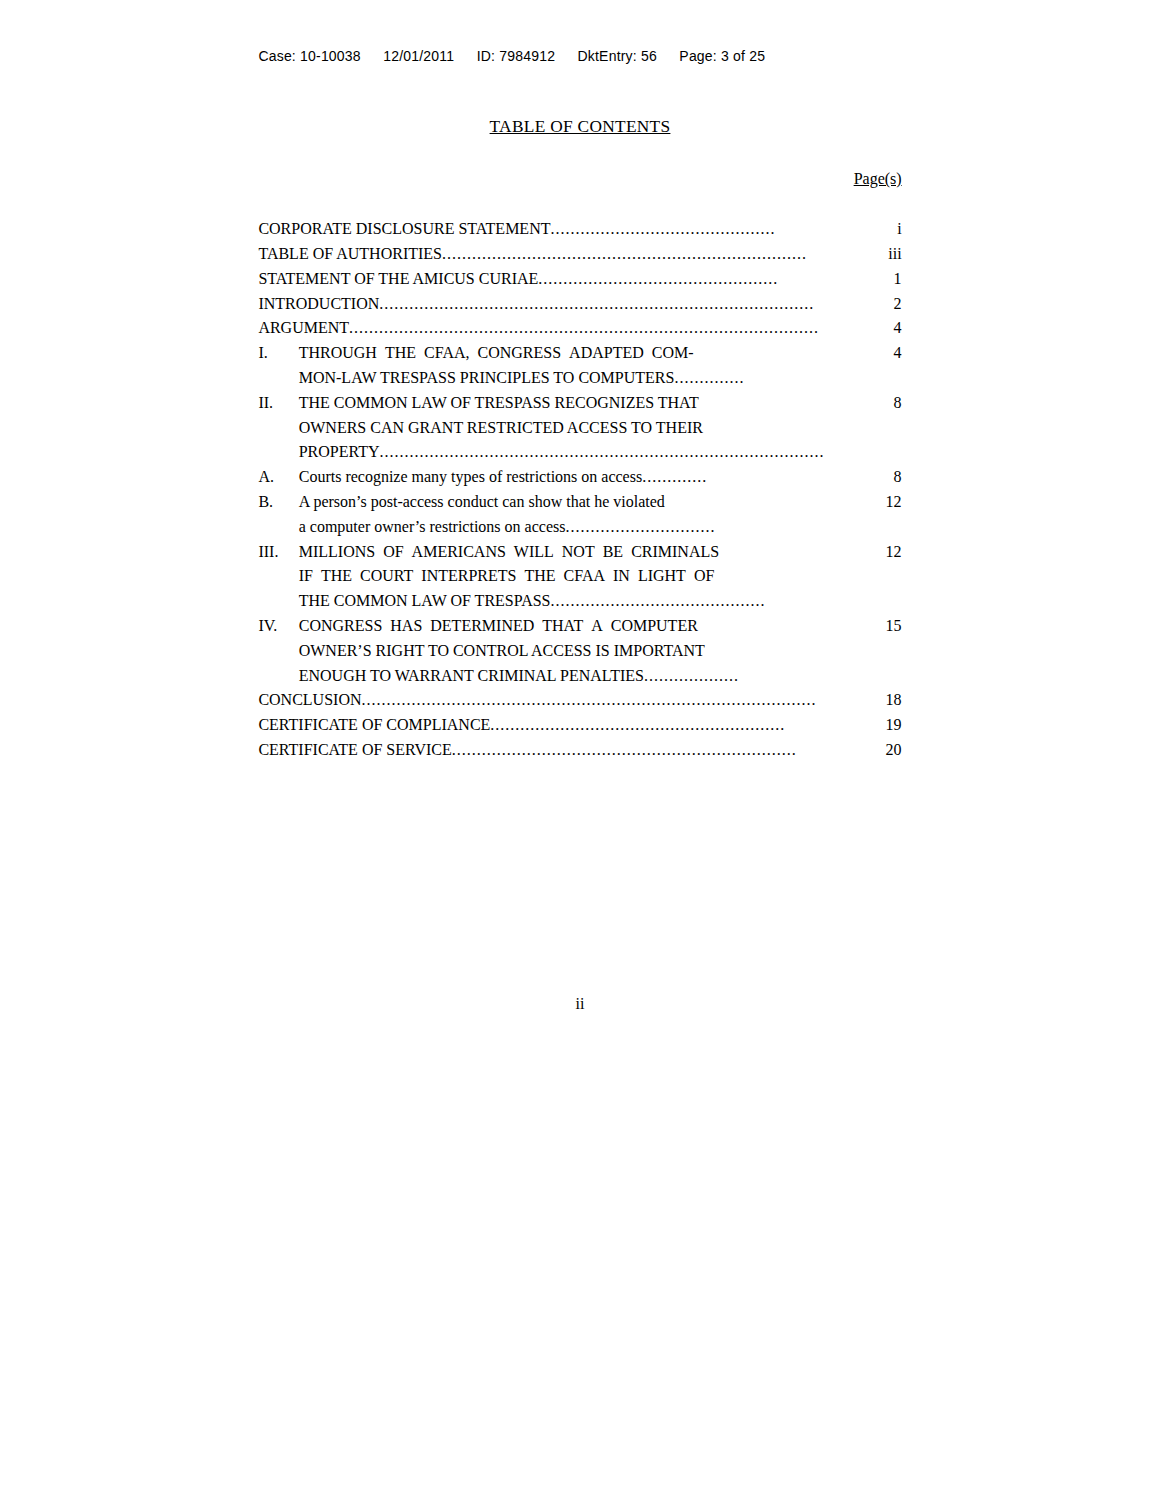Case: 10-1003812/01/2011 ID: 7984912 DktEntry: 56 Page: 3 of 25
TABLE OF CONTENTS
Page(s)
| CORPORATE DISCLOSURE STATEMENT ............................................. | i |
| TABLE OF AUTHORITIES ......................................................................... | iii |
| STATEMENT OF THE AMICUS CURIAE ................................................ | 1 |
| INTRODUCTION ....................................................................................... | 2 |
| ARGUMENT .............................................................................................. | 4 |
| I. | THROUGH THE CFAA, CONGRESS ADAPTED COM- MON-LAW TRESPASS PRINCIPLES TO COMPUTERS .............. | 4 |
| II. | THE COMMON LAW OF TRESPASS RECOGNIZES THAT OWNERS CAN GRANT RESTRICTED ACCESS TO THEIR PROPERTY ......................................................................................... | 8 |
| A. | Courts recognize many types of restrictions on access ............. | 8 |
| B. | A person’s post-access conduct can show that he violated a computer owner’s restrictions on access .............................. | 12 |
| III. | MILLIONS OF AMERICANS WILL NOT BE CRIMINALS IF THE COURT INTERPRETS THE CFAA IN LIGHT OF THE COMMON LAW OF TRESPASS ........................................... | 12 |
| IV. | CONGRESS HAS DETERMINED THAT A COMPUTER OWNER’S RIGHT TO CONTROL ACCESS IS IMPORTANT ENOUGH TO WARRANT CRIMINAL PENALTIES ................... | 15 |
| CONCLUSION ........................................................................................... | 18 |
| CERTIFICATE OF COMPLIANCE ........................................................... | 19 |
| CERTIFICATE OF SERVICE ..................................................................... | 20 |
ii